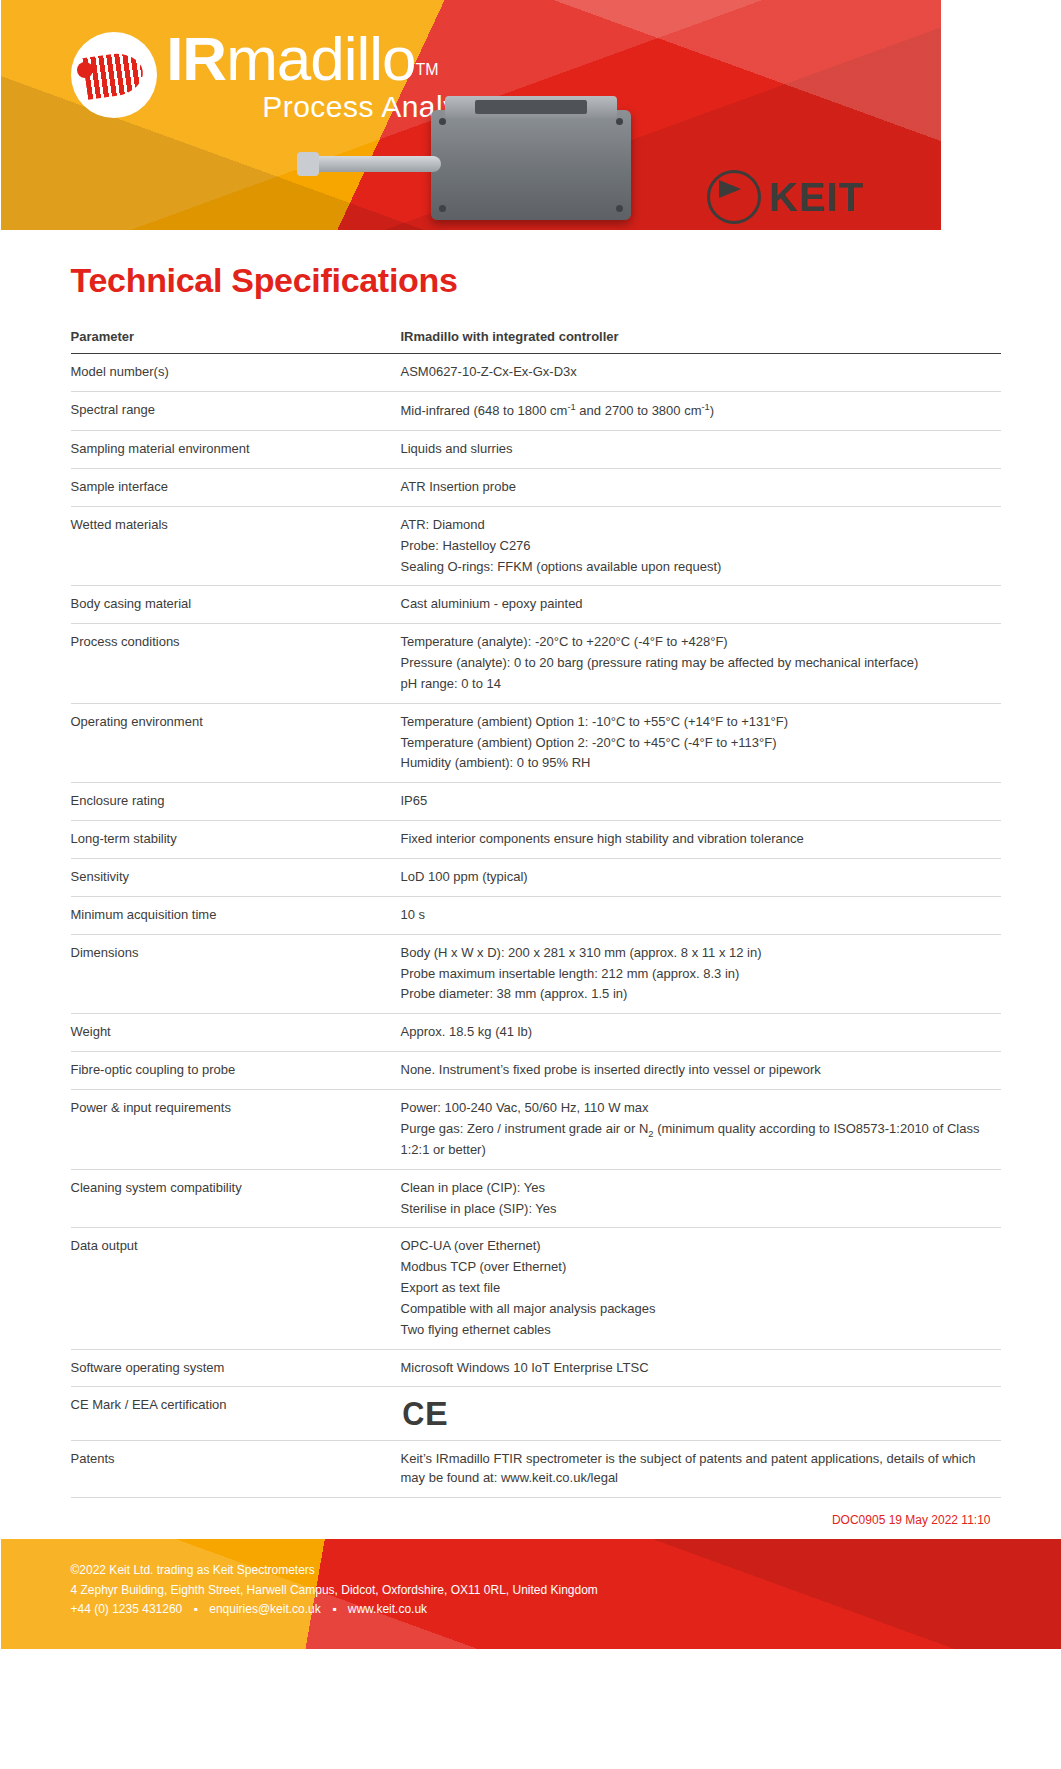IR madilloTM Process Analyser
KEIT
spectrometers
Technical Specifications
IRmadillo technical specifications
| Parameter | IRmadillo with integrated controller |
| --- | --- |
| Model number(s) | ASM0627-10-Z-Cx-Ex-Gx-D3x |
| Spectral range | Mid-infrared (648 to 1800 cm -1 and 2700 to 3800 cm -1 ) |
| Sampling material environment | Liquids and slurries |
| Sample interface | ATR Insertion probe |
| Wetted materials | ATR: Diamond Probe: Hastelloy C276 Sealing O-rings: FFKM (options available upon request) |
| Body casing material | Cast aluminium - epoxy painted |
| Process conditions | Temperature (analyte): -20°C to +220°C (-4°F to +428°F) Pressure (analyte): 0 to 20 barg (pressure rating may be affected by mechanical interface) pH range: 0 to 14 |
| Operating environment | Temperature (ambient) Option 1: -10°C to +55°C (+14°F to +131°F) Temperature (ambient) Option 2: -20°C to +45°C (-4°F to +113°F) Humidity (ambient): 0 to 95% RH |
| Enclosure rating | IP65 |
| Long-term stability | Fixed interior components ensure high stability and vibration tolerance |
| Sensitivity | LoD 100 ppm (typical) |
| Minimum acquisition time | 10 s |
| Dimensions | Body (H x W x D): 200 x 281 x 310 mm (approx. 8 x 11 x 12 in) Probe maximum insertable length: 212 mm (approx. 8.3 in) Probe diameter: 38 mm (approx. 1.5 in) |
| Weight | Approx. 18.5 kg (41 lb) |
| Fibre-optic coupling to probe | None. Instrument’s fixed probe is inserted directly into vessel or pipework |
| Power & input requirements | Power: 100-240 Vac, 50/60 Hz, 110 W max Purge gas: Zero / instrument grade air or N 2 (minimum quality according to ISO8573-1:2010 of Class 1:2:1 or better) |
| Cleaning system compatibility | Clean in place (CIP): Yes Sterilise in place (SIP): Yes |
| Data output | OPC-UA (over Ethernet) Modbus TCP (over Ethernet) Export as text file Compatible with all major analysis packages Two flying ethernet cables |
| Software operating system | Microsoft Windows 10 IoT Enterprise LTSC |
| CE Mark / EEA certification | C E |
| Patents | Keit’s IRmadillo FTIR spectrometer is the subject of patents and patent applications, details of which may be found at: www.keit.co.uk/legal |
DOC0905 19 May 2022 11:10
©2022 Keit Ltd. trading as Keit Spectrometers
4 Zephyr Building, Eighth Street, Harwell Campus, Didcot, Oxfordshire, OX11 0RL, United Kingdom
+44 (0) 1235 431260 ▪ enquiries@keit.co.uk ▪ www.keit.co.uk